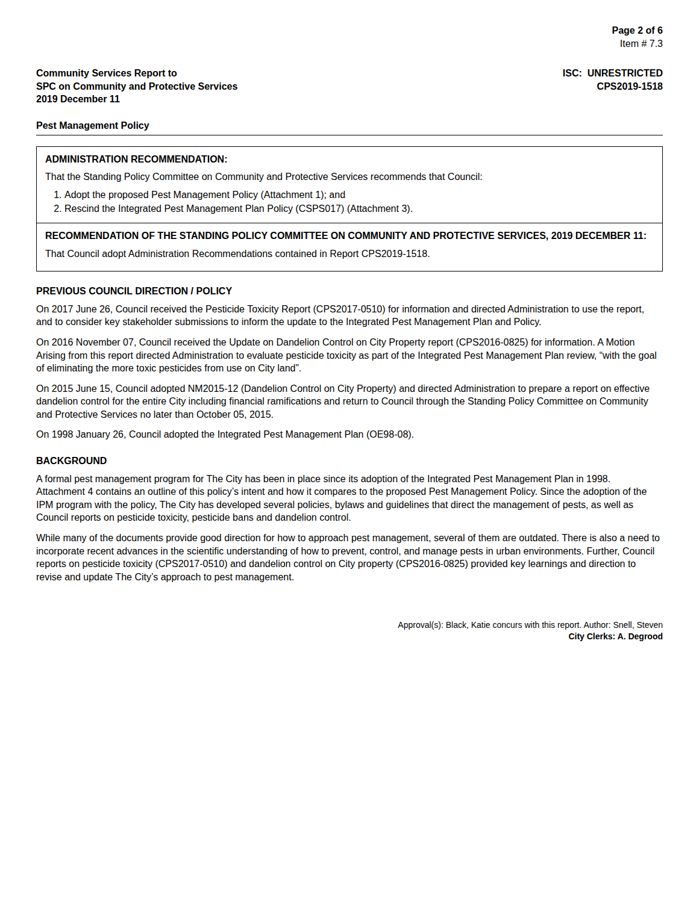Page 2 of 6
Item # 7.3
Community Services Report to
SPC on Community and Protective Services
2019 December 11
ISC: UNRESTRICTED
CPS2019-1518
Pest Management Policy
ADMINISTRATION RECOMMENDATION:
That the Standing Policy Committee on Community and Protective Services recommends that Council:
Adopt the proposed Pest Management Policy (Attachment 1); and
Rescind the Integrated Pest Management Plan Policy (CSPS017) (Attachment 3).
RECOMMENDATION OF THE STANDING POLICY COMMITTEE ON COMMUNITY AND PROTECTIVE SERVICES, 2019 DECEMBER 11:
That Council adopt Administration Recommendations contained in Report CPS2019-1518.
PREVIOUS COUNCIL DIRECTION / POLICY
On 2017 June 26, Council received the Pesticide Toxicity Report (CPS2017-0510) for information and directed Administration to use the report, and to consider key stakeholder submissions to inform the update to the Integrated Pest Management Plan and Policy.
On 2016 November 07, Council received the Update on Dandelion Control on City Property report (CPS2016-0825) for information. A Motion Arising from this report directed Administration to evaluate pesticide toxicity as part of the Integrated Pest Management Plan review, “with the goal of eliminating the more toxic pesticides from use on City land”.
On 2015 June 15, Council adopted NM2015-12 (Dandelion Control on City Property) and directed Administration to prepare a report on effective dandelion control for the entire City including financial ramifications and return to Council through the Standing Policy Committee on Community and Protective Services no later than October 05, 2015.
On 1998 January 26, Council adopted the Integrated Pest Management Plan (OE98-08).
BACKGROUND
A formal pest management program for The City has been in place since its adoption of the Integrated Pest Management Plan in 1998. Attachment 4 contains an outline of this policy’s intent and how it compares to the proposed Pest Management Policy. Since the adoption of the IPM program with the policy, The City has developed several policies, bylaws and guidelines that direct the management of pests, as well as Council reports on pesticide toxicity, pesticide bans and dandelion control.
While many of the documents provide good direction for how to approach pest management, several of them are outdated. There is also a need to incorporate recent advances in the scientific understanding of how to prevent, control, and manage pests in urban environments. Further, Council reports on pesticide toxicity (CPS2017-0510) and dandelion control on City property (CPS2016-0825) provided key learnings and direction to revise and update The City’s approach to pest management.
Approval(s): Black, Katie concurs with this report. Author: Snell, Steven
City Clerks: A. Degrood